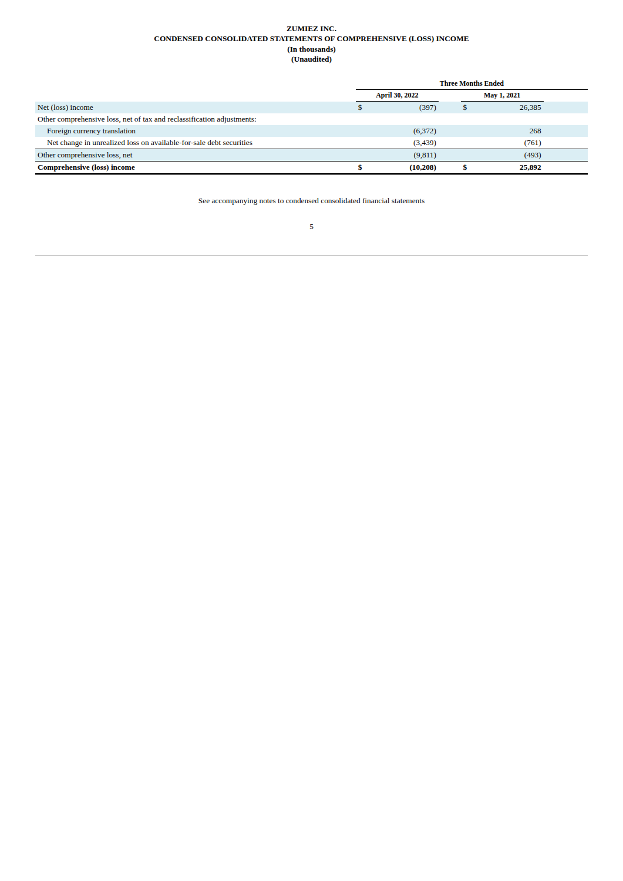ZUMIEZ INC.
CONDENSED CONSOLIDATED STATEMENTS OF COMPREHENSIVE (LOSS) INCOME
(In thousands)
(Unaudited)
| | Three Months Ended |
| | April 30, 2022 | | May 1, 2021 | |
| Net (loss) income | $ | (397) | | $ | 26,385 | |
| Other comprehensive loss, net of tax and reclassification adjustments: | | | | | | |
| Foreign currency translation | | (6,372) | | | 268 | |
| Net change in unrealized loss on available-for-sale debt securities | | (3,439) | | | (761) | |
| Other comprehensive loss, net | | (9,811) | | | (493) | |
| Comprehensive (loss) income | $ | (10,208) | | $ | 25,892 | |
See accompanying notes to condensed consolidated financial statements
5